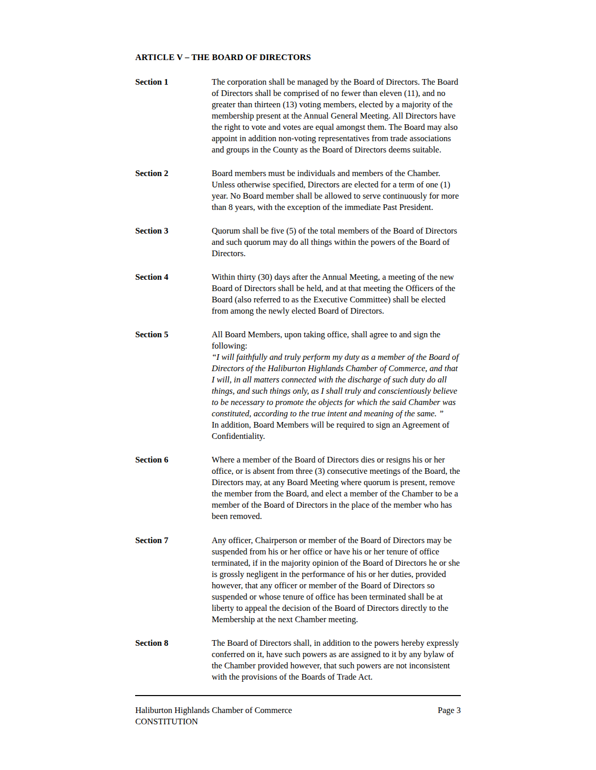ARTICLE V – THE BOARD OF DIRECTORS
Section 1
The corporation shall be managed by the Board of Directors. The Board of Directors shall be comprised of no fewer than eleven (11), and no greater than thirteen (13) voting members, elected by a majority of the membership present at the Annual General Meeting. All Directors have the right to vote and votes are equal amongst them. The Board may also appoint in addition non-voting representatives from trade associations and groups in the County as the Board of Directors deems suitable.
Section 2
Board members must be individuals and members of the Chamber. Unless otherwise specified, Directors are elected for a term of one (1) year. No Board member shall be allowed to serve continuously for more than 8 years, with the exception of the immediate Past President.
Section 3
Quorum shall be five (5) of the total members of the Board of Directors and such quorum may do all things within the powers of the Board of Directors.
Section 4
Within thirty (30) days after the Annual Meeting, a meeting of the new Board of Directors shall be held, and at that meeting the Officers of the Board (also referred to as the Executive Committee) shall be elected from among the newly elected Board of Directors.
Section 5
All Board Members, upon taking office, shall agree to and sign the following:
“I will faithfully and truly perform my duty as a member of the Board of Directors of the Haliburton Highlands Chamber of Commerce, and that I will, in all matters connected with the discharge of such duty do all things, and such things only, as I shall truly and conscientiously believe to be necessary to promote the objects for which the said Chamber was constituted, according to the true intent and meaning of the same. ”
In addition, Board Members will be required to sign an Agreement of Confidentiality.
Section 6
Where a member of the Board of Directors dies or resigns his or her office, or is absent from three (3) consecutive meetings of the Board, the Directors may, at any Board Meeting where quorum is present, remove the member from the Board, and elect a member of the Chamber to be a member of the Board of Directors in the place of the member who has been removed.
Section 7
Any officer, Chairperson or member of the Board of Directors may be suspended from his or her office or have his or her tenure of office terminated, if in the majority opinion of the Board of Directors he or she is grossly negligent in the performance of his or her duties, provided however, that any officer or member of the Board of Directors so suspended or whose tenure of office has been terminated shall be at liberty to appeal the decision of the Board of Directors directly to the Membership at the next Chamber meeting.
Section 8
The Board of Directors shall, in addition to the powers hereby expressly conferred on it, have such powers as are assigned to it by any bylaw of the Chamber provided however, that such powers are not inconsistent with the provisions of the Boards of Trade Act.
Haliburton Highlands Chamber of Commerce
CONSTITUTION
Page 3